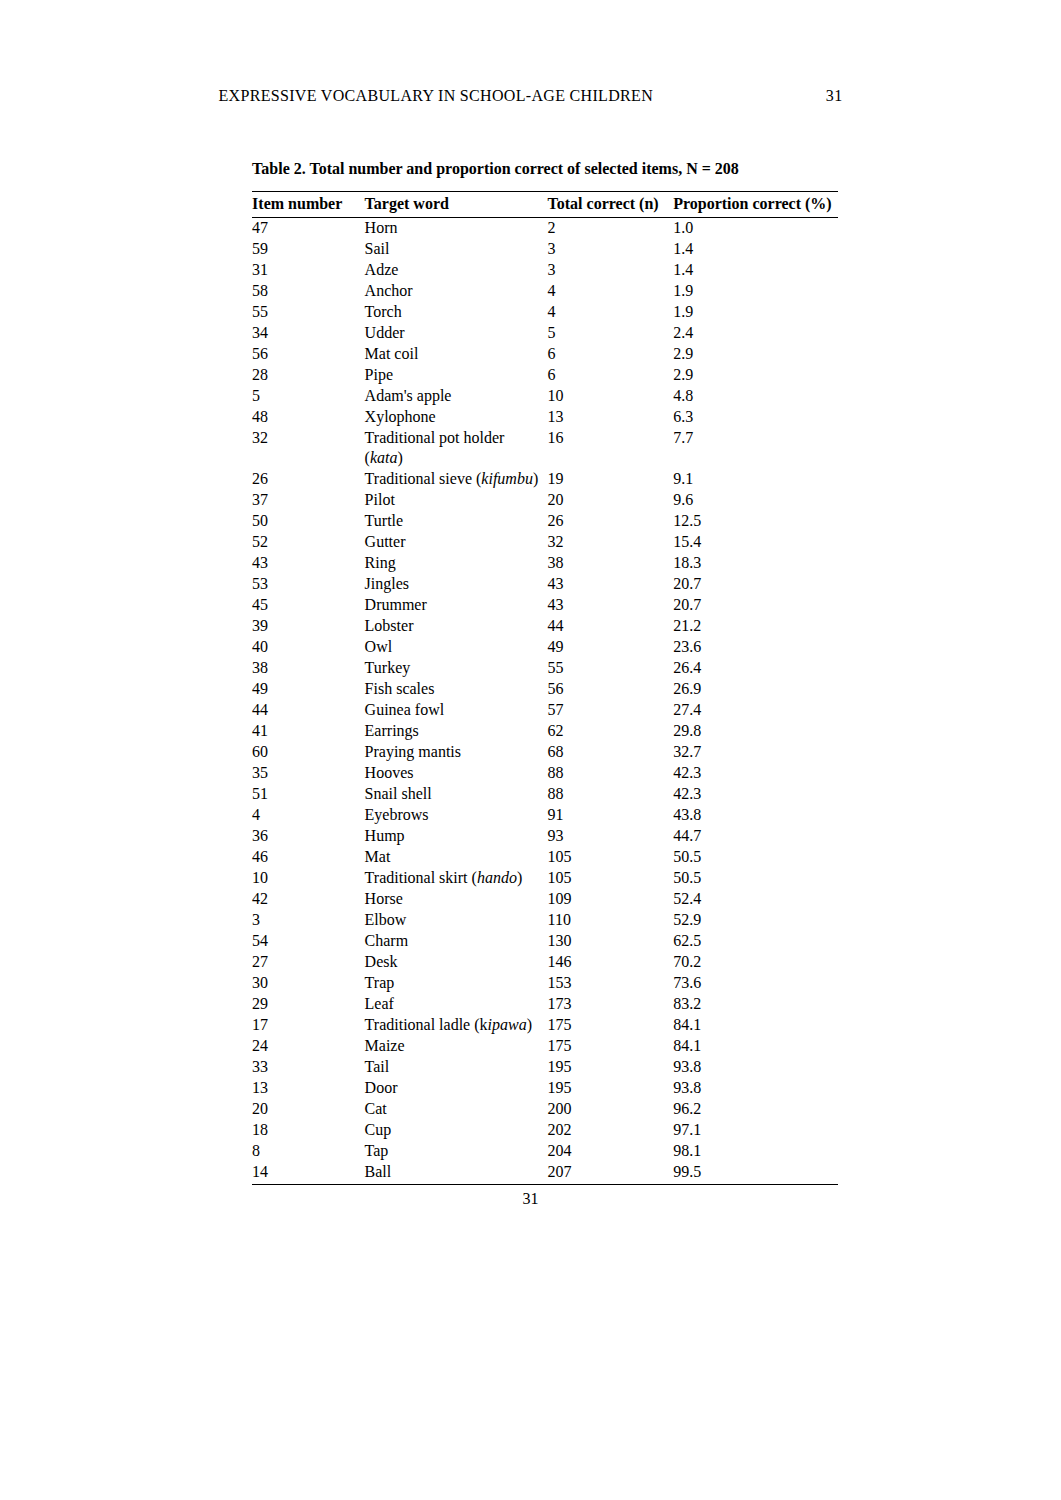Expressive Vocabulary in School-Age Children 31
Table 2. Total number and proportion correct of selected items, N = 208
| Item number | Target word | Total correct (n) | Proportion correct (%) |
| --- | --- | --- | --- |
| 47 | Horn | 2 | 1.0 |
| 59 | Sail | 3 | 1.4 |
| 31 | Adze | 3 | 1.4 |
| 58 | Anchor | 4 | 1.9 |
| 55 | Torch | 4 | 1.9 |
| 34 | Udder | 5 | 2.4 |
| 56 | Mat coil | 6 | 2.9 |
| 28 | Pipe | 6 | 2.9 |
| 5 | Adam's apple | 10 | 4.8 |
| 48 | Xylophone | 13 | 6.3 |
| 32 | Traditional pot holder ( kata ) | 16 | 7.7 |
| 26 | Traditional sieve ( kifumbu ) | 19 | 9.1 |
| 37 | Pilot | 20 | 9.6 |
| 50 | Turtle | 26 | 12.5 |
| 52 | Gutter | 32 | 15.4 |
| 43 | Ring | 38 | 18.3 |
| 53 | Jingles | 43 | 20.7 |
| 45 | Drummer | 43 | 20.7 |
| 39 | Lobster | 44 | 21.2 |
| 40 | Owl | 49 | 23.6 |
| 38 | Turkey | 55 | 26.4 |
| 49 | Fish scales | 56 | 26.9 |
| 44 | Guinea fowl | 57 | 27.4 |
| 41 | Earrings | 62 | 29.8 |
| 60 | Praying mantis | 68 | 32.7 |
| 35 | Hooves | 88 | 42.3 |
| 51 | Snail shell | 88 | 42.3 |
| 4 | Eyebrows | 91 | 43.8 |
| 36 | Hump | 93 | 44.7 |
| 46 | Mat | 105 | 50.5 |
| 10 | Traditional skirt ( hando ) | 105 | 50.5 |
| 42 | Horse | 109 | 52.4 |
| 3 | Elbow | 110 | 52.9 |
| 54 | Charm | 130 | 62.5 |
| 27 | Desk | 146 | 70.2 |
| 30 | Trap | 153 | 73.6 |
| 29 | Leaf | 173 | 83.2 |
| 17 | Traditional ladle (k ipawa ) | 175 | 84.1 |
| 24 | Maize | 175 | 84.1 |
| 33 | Tail | 195 | 93.8 |
| 13 | Door | 195 | 93.8 |
| 20 | Cat | 200 | 96.2 |
| 18 | Cup | 202 | 97.1 |
| 8 | Tap | 204 | 98.1 |
| 14 | Ball | 207 | 99.5 |
31